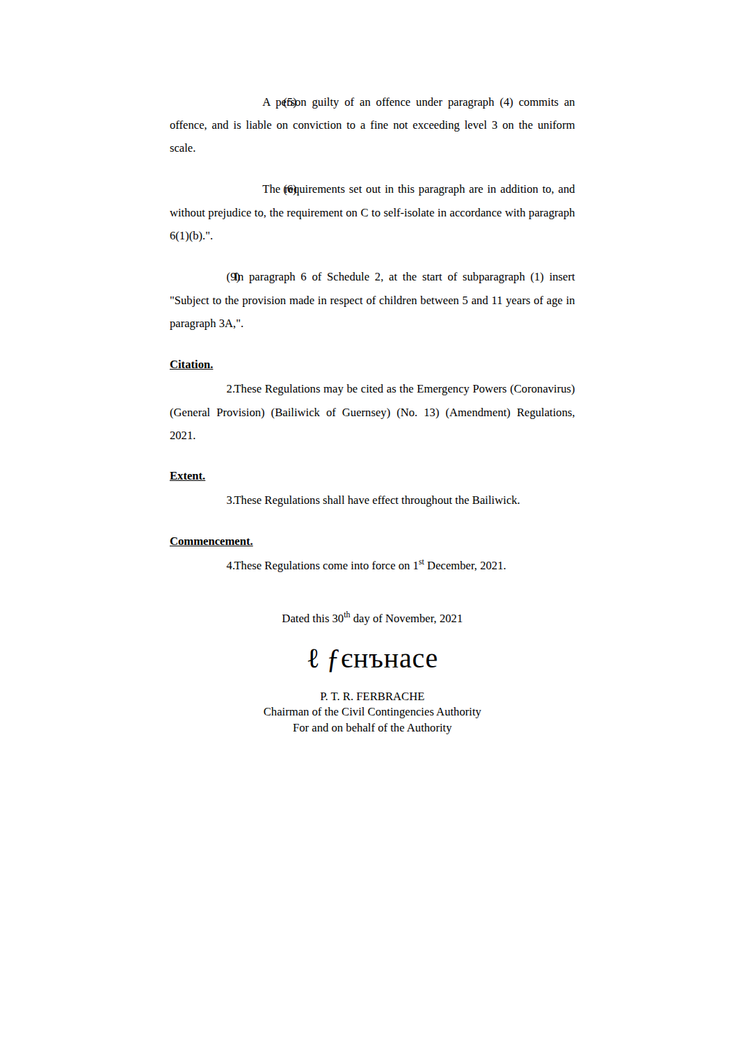(5) A person guilty of an offence under paragraph (4) commits an offence, and is liable on conviction to a fine not exceeding level 3 on the uniform scale.
(6) The requirements set out in this paragraph are in addition to, and without prejudice to, the requirement on C to self-isolate in accordance with paragraph 6(1)(b).".
(9) In paragraph 6 of Schedule 2, at the start of subparagraph (1) insert "Subject to the provision made in respect of children between 5 and 11 years of age in paragraph 3A,".
Citation.
2. These Regulations may be cited as the Emergency Powers (Coronavirus) (General Provision) (Bailiwick of Guernsey) (No. 13) (Amendment) Regulations, 2021.
Extent.
3. These Regulations shall have effect throughout the Bailiwick.
Commencement.
4. These Regulations come into force on 1st December, 2021.
Dated this 30th day of November, 2021
ℓ ƒєнънасе
P. T. R. FERBRACHE
Chairman of the Civil Contingencies Authority
For and on behalf of the Authority